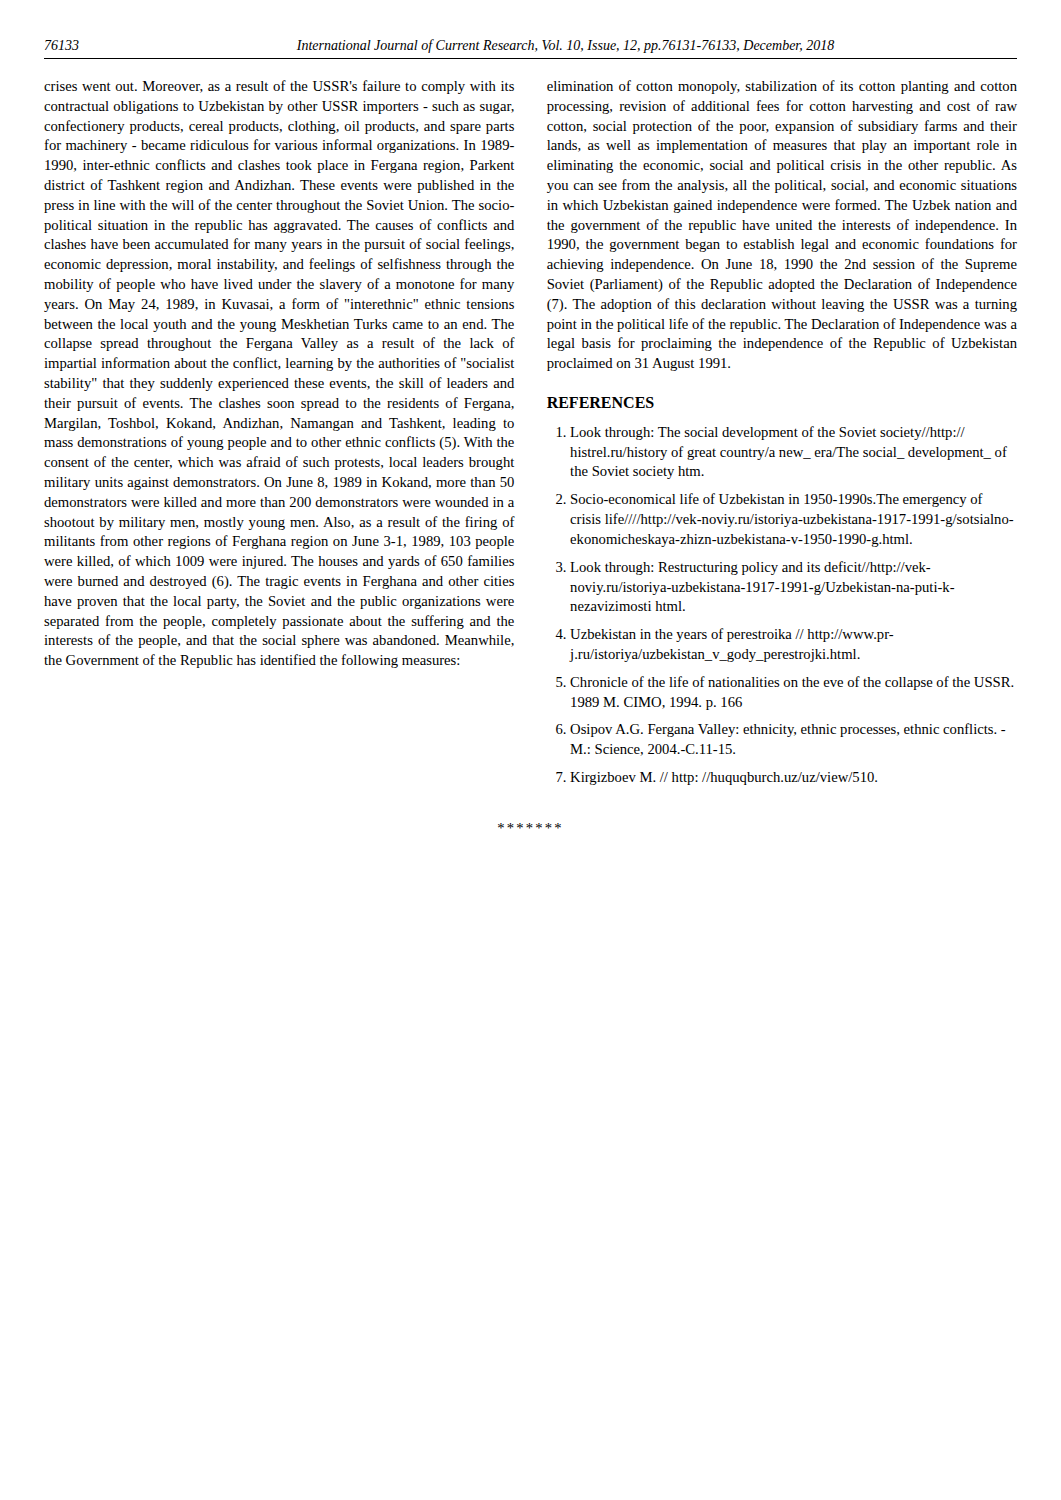76133 International Journal of Current Research, Vol. 10, Issue, 12, pp.76131-76133, December, 2018
crises went out. Moreover, as a result of the USSR's failure to comply with its contractual obligations to Uzbekistan by other USSR importers - such as sugar, confectionery products, cereal products, clothing, oil products, and spare parts for machinery - became ridiculous for various informal organizations. In 1989-1990, inter-ethnic conflicts and clashes took place in Fergana region, Parkent district of Tashkent region and Andizhan. These events were published in the press in line with the will of the center throughout the Soviet Union. The socio-political situation in the republic has aggravated. The causes of conflicts and clashes have been accumulated for many years in the pursuit of social feelings, economic depression, moral instability, and feelings of selfishness through the mobility of people who have lived under the slavery of a monotone for many years. On May 24, 1989, in Kuvasai, a form of "interethnic" ethnic tensions between the local youth and the young Meskhetian Turks came to an end. The collapse spread throughout the Fergana Valley as a result of the lack of impartial information about the conflict, learning by the authorities of "socialist stability" that they suddenly experienced these events, the skill of leaders and their pursuit of events. The clashes soon spread to the residents of Fergana, Margilan, Toshbol, Kokand, Andizhan, Namangan and Tashkent, leading to mass demonstrations of young people and to other ethnic conflicts (5). With the consent of the center, which was afraid of such protests, local leaders brought military units against demonstrators. On June 8, 1989 in Kokand, more than 50 demonstrators were killed and more than 200 demonstrators were wounded in a shootout by military men, mostly young men. Also, as a result of the firing of militants from other regions of Ferghana region on June 3-1, 1989, 103 people were killed, of which 1009 were injured. The houses and yards of 650 families were burned and destroyed (6). The tragic events in Ferghana and other cities have proven that the local party, the Soviet and the public organizations were separated from the people, completely passionate about the suffering and the interests of the people, and that the social sphere was abandoned. Meanwhile, the Government of the Republic has identified the following measures:
elimination of cotton monopoly, stabilization of its cotton planting and cotton processing, revision of additional fees for cotton harvesting and cost of raw cotton, social protection of the poor, expansion of subsidiary farms and their lands, as well as implementation of measures that play an important role in eliminating the economic, social and political crisis in the other republic. As you can see from the analysis, all the political, social, and economic situations in which Uzbekistan gained independence were formed. The Uzbek nation and the government of the republic have united the interests of independence. In 1990, the government began to establish legal and economic foundations for achieving independence. On June 18, 1990 the 2nd session of the Supreme Soviet (Parliament) of the Republic adopted the Declaration of Independence (7). The adoption of this declaration without leaving the USSR was a turning point in the political life of the republic. The Declaration of Independence was a legal basis for proclaiming the independence of the Republic of Uzbekistan proclaimed on 31 August 1991.
REFERENCES
Look through: The social development of the Soviet society//http:// histrel.ru/history of great country/a new_ era/The social_ development_ of the Soviet society htm.
Socio-economical life of Uzbekistan in 1950-1990s.The emergency of crisis life////http://vek-noviy.ru/istoriya-uzbekistana-1917-1991-g/sotsialno-ekonomicheskaya-zhizn-uzbekistana-v-1950-1990-g.html.
Look through: Restructuring policy and its deficit//http://vek-noviy.ru/istoriya-uzbekistana-1917-1991-g/Uzbekistan-na-puti-k-nezavizimosti html.
Uzbekistan in the years of perestroika // http://www.pr-j.ru/istoriya/uzbekistan_v_gody_perestrojki.html.
Chronicle of the life of nationalities on the eve of the collapse of the USSR. 1989 M. CIMO, 1994. p. 166
Osipov A.G. Fergana Valley: ethnicity, ethnic processes, ethnic conflicts. -M.: Science, 2004.-C.11-15.
Kirgizboev M. // http: //huquqburch.uz/uz/view/510.
*******